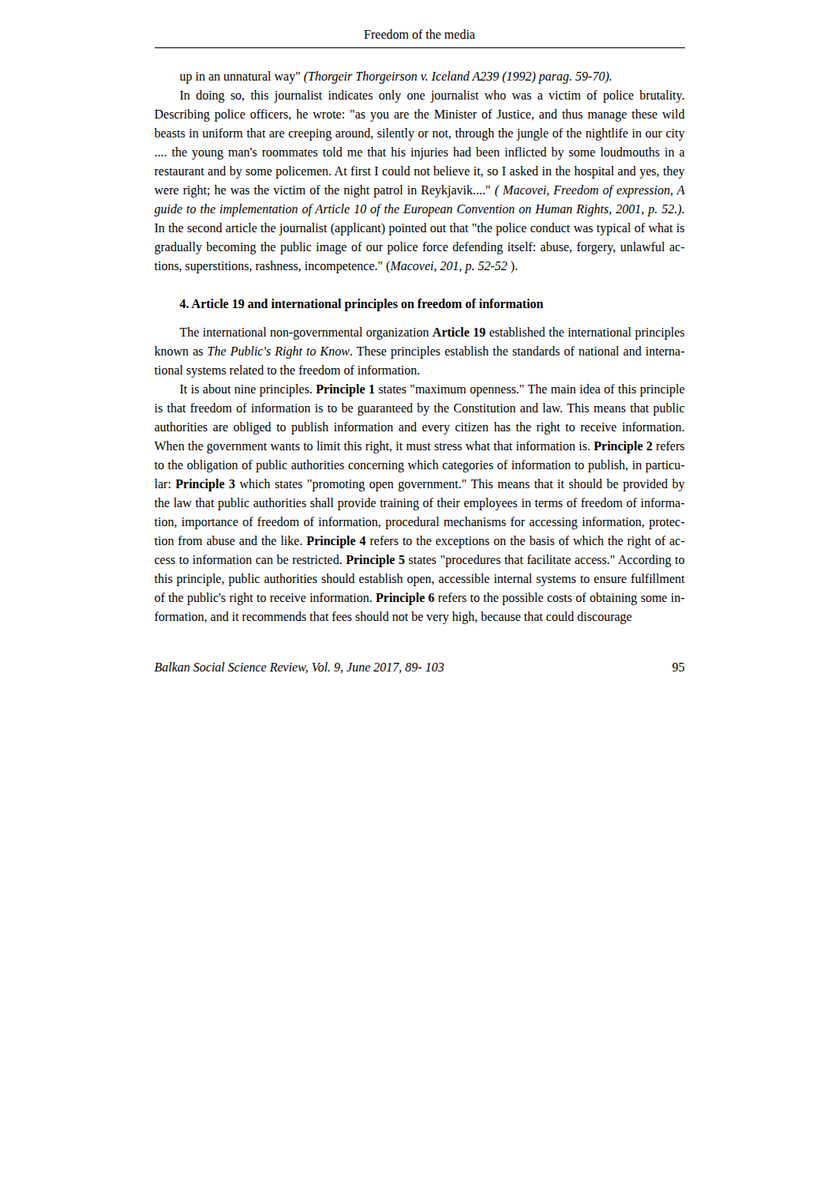Freedom of the media
up in an unnatural way" (Thorgeir Thorgeirson v. Iceland A239 (1992) parag. 59-70).
In doing so, this journalist indicates only one journalist who was a victim of police brutality. Describing police officers, he wrote: "as you are the Minister of Justice, and thus manage these wild beasts in uniform that are creeping around, silently or not, through the jungle of the nightlife in our city .... the young man's roommates told me that his injuries had been inflicted by some loudmouths in a restaurant and by some policemen. At first I could not believe it, so I asked in the hospital and yes, they were right; he was the victim of the night patrol in Reykjavik...." ( Macovei, Freedom of expression, A guide to the implementation of Article 10 of the European Convention on Human Rights, 2001, p. 52.). In the second article the journalist (applicant) pointed out that "the police conduct was typical of what is gradually becoming the public image of our police force defending itself: abuse, forgery, unlawful actions, superstitions, rashness, incompetence." (Macovei, 201, p. 52-52 ).
4. Article 19 and international principles on freedom of information
The international non-governmental organization Article 19 established the international principles known as The Public's Right to Know. These principles establish the standards of national and international systems related to the freedom of information.
It is about nine principles. Principle 1 states "maximum openness." The main idea of this principle is that freedom of information is to be guaranteed by the Constitution and law. This means that public authorities are obliged to publish information and every citizen has the right to receive information. When the government wants to limit this right, it must stress what that information is. Principle 2 refers to the obligation of public authorities concerning which categories of information to publish, in particular: Principle 3 which states "promoting open government." This means that it should be provided by the law that public authorities shall provide training of their employees in terms of freedom of information, importance of freedom of information, procedural mechanisms for accessing information, protection from abuse and the like. Principle 4 refers to the exceptions on the basis of which the right of access to information can be restricted. Principle 5 states "procedures that facilitate access." According to this principle, public authorities should establish open, accessible internal systems to ensure fulfillment of the public's right to receive information. Principle 6 refers to the possible costs of obtaining some information, and it recommends that fees should not be very high, because that could discourage
Balkan Social Science Review, Vol. 9, June 2017, 89- 103 95